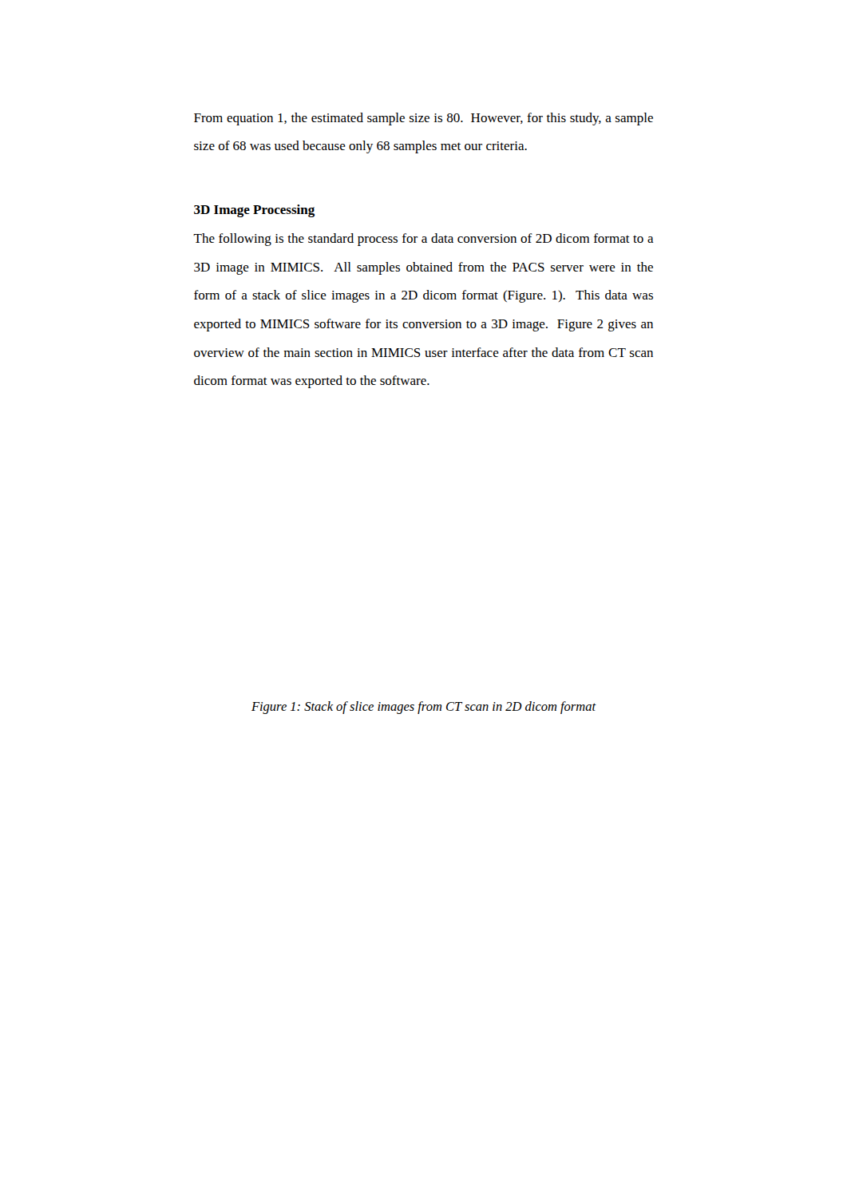From equation 1, the estimated sample size is 80. However, for this study, a sample size of 68 was used because only 68 samples met our criteria.
3D Image Processing
The following is the standard process for a data conversion of 2D dicom format to a 3D image in MIMICS. All samples obtained from the PACS server were in the form of a stack of slice images in a 2D dicom format (Figure. 1). This data was exported to MIMICS software for its conversion to a 3D image. Figure 2 gives an overview of the main section in MIMICS user interface after the data from CT scan dicom format was exported to the software.
Figure 1: Stack of slice images from CT scan in 2D dicom format